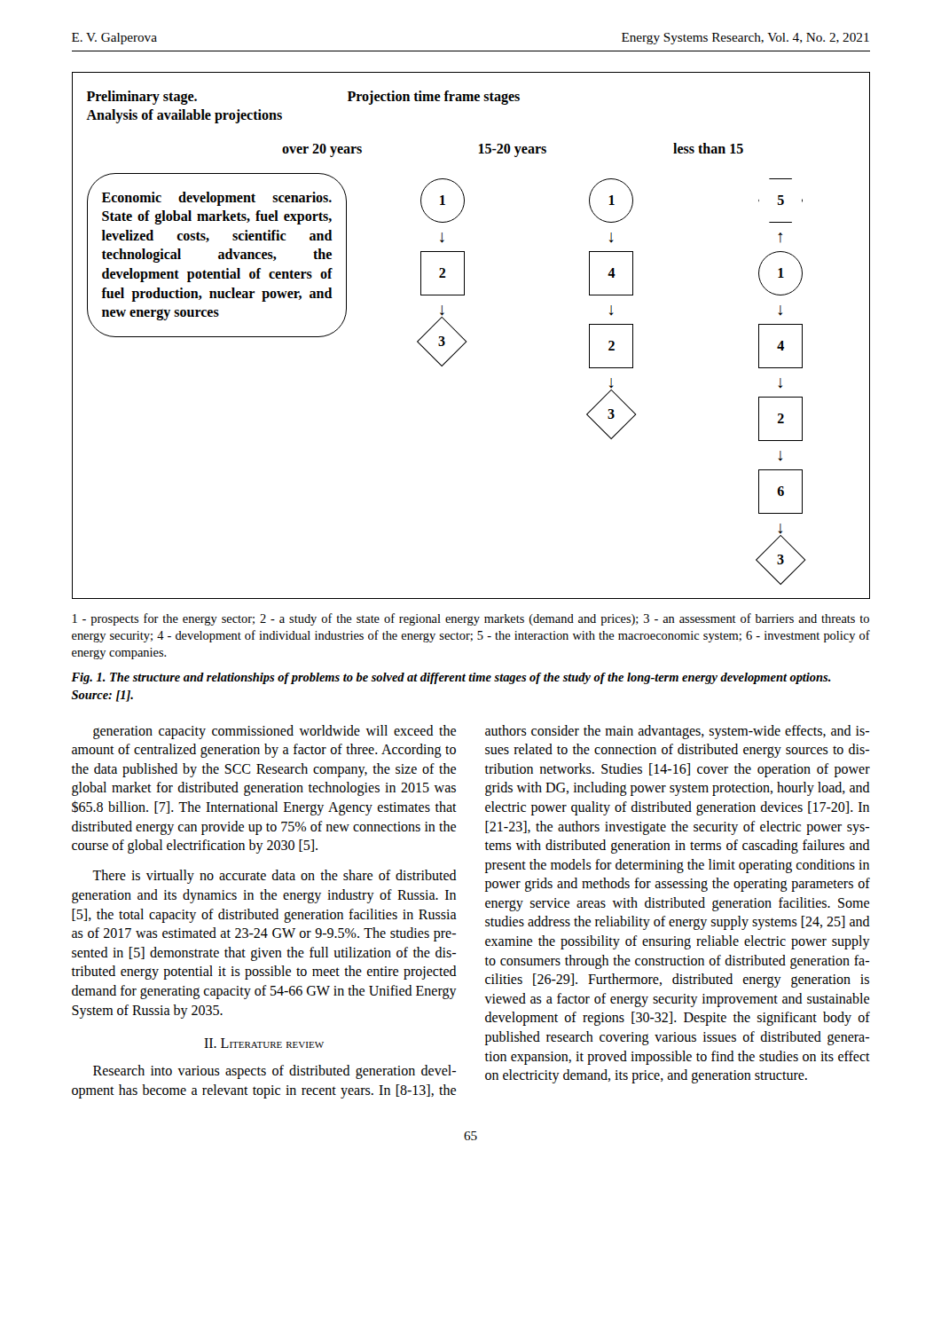E. V. Galperova Energy Systems Research, Vol. 4, No. 2, 2021
Preliminary stage.
Analysis of available projections
Projection time frame stages
over 20 years
15-20 years
less than 15
Economic development scenarios. State of global markets, fuel exports, levelized costs, scientific and technological advances, the development potential of centers of fuel production, nuclear power, and new energy sources
1
↓
2
↓
3
1
↓
4
↓
2
↓
3
5
↑
1
↓
4
↓
2
↓
6
↓
3
1 - prospects for the energy sector; 2 - a study of the state of regional energy markets (demand and prices); 3 - an assessment of barriers and threats to energy security; 4 - development of individual industries of the energy sector; 5 - the interaction with the macroeconomic system; 6 - investment policy of energy companies.
Fig. 1. The structure and relationships of problems to be solved at different time stages of the study of the long-term energy development options. Source: [1].
generation capacity commissioned worldwide will exceed the amount of centralized generation by a factor of three. According to the data published by the SCC Research company, the size of the global market for distributed generation technologies in 2015 was $65.8 billion. [7]. The International Energy Agency estimates that distributed energy can provide up to 75% of new connections in the course of global electrification by 2030 [5].
There is virtually no accurate data on the share of distributed generation and its dynamics in the energy industry of Russia. In [5], the total capacity of distributed generation facilities in Russia as of 2017 was estimated at 23-24 GW or 9-9.5%. The studies presented in [5] demonstrate that given the full utilization of the distributed energy potential it is possible to meet the entire projected demand for generating capacity of 54-66 GW in the Unified Energy System of Russia by 2035.
II. Literature review
Research into various aspects of distributed generation development has become a relevant topic in recent years. In [8-13], the authors consider the main advantages, system-wide effects, and issues related to the connection of distributed energy sources to distribution networks. Studies [14-16] cover the operation of power grids with DG, including power system protection, hourly load, and electric power quality of distributed generation devices [17-20]. In [21-23], the authors investigate the security of electric power systems with distributed generation in terms of cascading failures and present the models for determining the limit operating conditions in power grids and methods for assessing the operating parameters of energy service areas with distributed generation facilities. Some studies address the reliability of energy supply systems [24, 25] and examine the possibility of ensuring reliable electric power supply to consumers through the construction of distributed generation facilities [26-29]. Furthermore, distributed energy generation is viewed as a factor of energy security improvement and sustainable development of regions [30-32]. Despite the significant body of published research covering various issues of distributed generation expansion, it proved impossible to find the studies on its effect on electricity demand, its price, and generation structure.
65